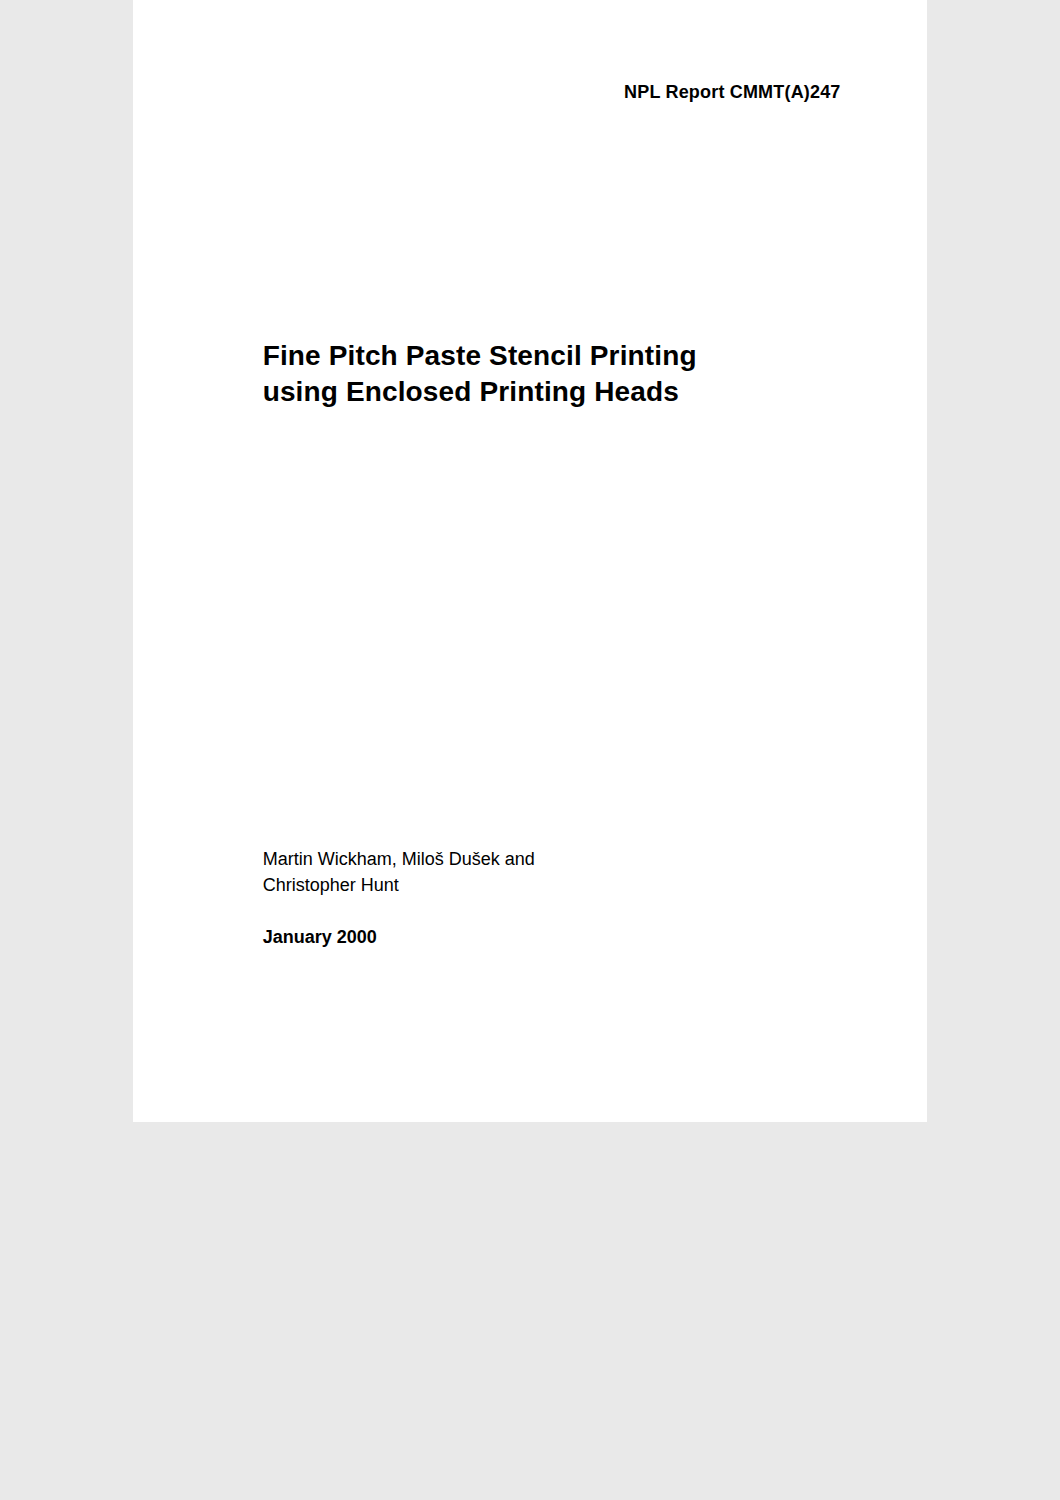NPL Report CMMT(A)247
Fine Pitch Paste Stencil Printing using Enclosed Printing Heads
Martin Wickham, Miloš Dušek and
Christopher Hunt
January 2000